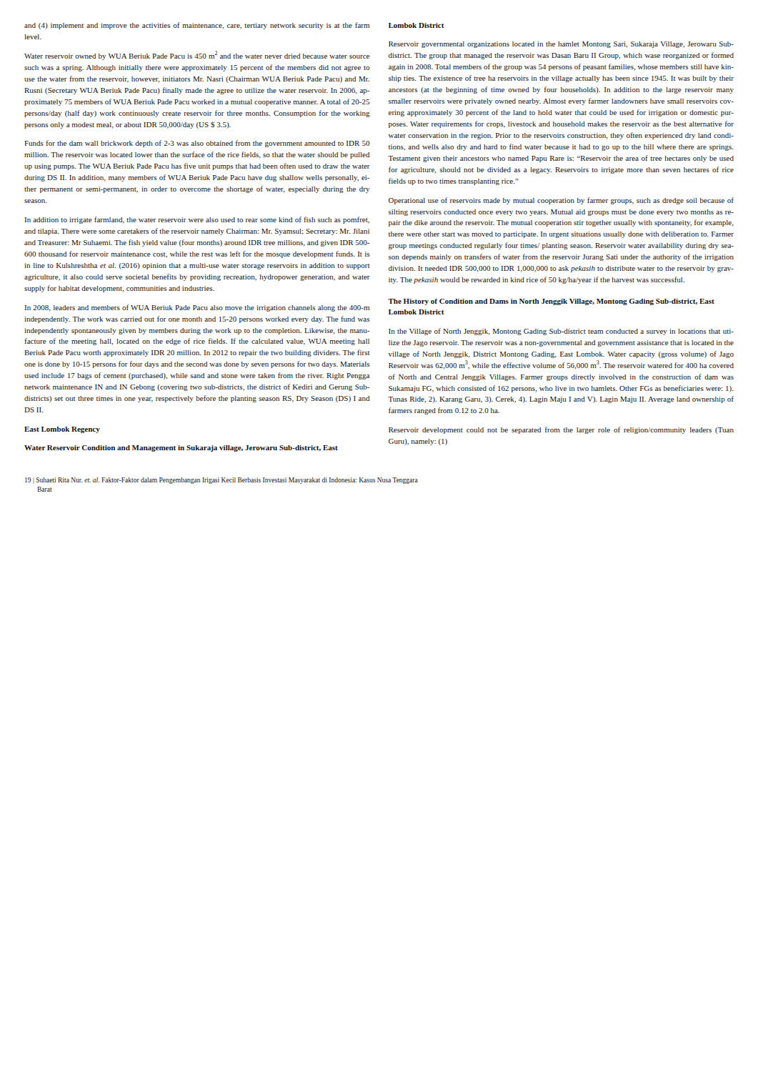and (4) implement and improve the activities of maintenance, care, tertiary network security is at the farm level.
Water reservoir owned by WUA Beriuk Pade Pacu is 450 m2 and the water never dried because water source such was a spring. Although initially there were approximately 15 percent of the members did not agree to use the water from the reservoir, however, initiators Mr. Nasri (Chairman WUA Beriuk Pade Pacu) and Mr. Rusni (Secretary WUA Beriuk Pade Pacu) finally made the agree to utilize the water reservoir. In 2006, approximately 75 members of WUA Beriuk Pade Pacu worked in a mutual cooperative manner. A total of 20-25 persons/day (half day) work continuously create reservoir for three months. Consumption for the working persons only a modest meal, or about IDR 50,000/day (US $ 3.5).
Funds for the dam wall brickwork depth of 2-3 was also obtained from the government amounted to IDR 50 million. The reservoir was located lower than the surface of the rice fields, so that the water should be pulled up using pumps. The WUA Beriuk Pade Pacu has five unit pumps that had been often used to draw the water during DS II. In addition, many members of WUA Beriuk Pade Pacu have dug shallow wells personally, either permanent or semi-permanent, in order to overcome the shortage of water, especially during the dry season.
In addition to irrigate farmland, the water reservoir were also used to rear some kind of fish such as pomfret, and tilapia. There were some caretakers of the reservoir namely Chairman: Mr. Syamsul; Secretary: Mr. Jilani and Treasurer: Mr Suhaemi. The fish yield value (four months) around IDR tree millions, and given IDR 500-600 thousand for reservoir maintenance cost, while the rest was left for the mosque development funds. It is in line to Kulshreshtha et al. (2016) opinion that a multi-use water storage reservoirs in addition to support agriculture, it also could serve societal benefits by providing recreation, hydropower generation, and water supply for habitat development, communities and industries.
In 2008, leaders and members of WUA Beriuk Pade Pacu also move the irrigation channels along the 400-m independently. The work was carried out for one month and 15-20 persons worked every day. The fund was independently spontaneously given by members during the work up to the completion. Likewise, the manufacture of the meeting hall, located on the edge of rice fields. If the calculated value, WUA meeting hall Beriuk Pade Pacu worth approximately IDR 20 million. In 2012 to repair the two building dividers. The first one is done by 10-15 persons for four days and the second was done by seven persons for two days. Materials used include 17 bags of cement (purchased), while sand and stone were taken from the river. Right Pengga network maintenance IN and IN Gebong (covering two sub-districts, the district of Kediri and Gerung Sub-districts) set out three times in one year, respectively before the planting season RS, Dry Season (DS) I and DS II.
East Lombok Regency
Water Reservoir Condition and Management in Sukaraja village, Jerowaru Sub-district, East
Lombok District
Reservoir governmental organizations located in the hamlet Montong Sari, Sukaraja Village, Jerowaru Sub-district. The group that managed the reservoir was Dasan Baru II Group, which wase reorganized or formed again in 2008. Total members of the group was 54 persons of peasant families, whose members still have kinship ties. The existence of tree ha reservoirs in the village actually has been since 1945. It was built by their ancestors (at the beginning of time owned by four households). In addition to the large reservoir many smaller reservoirs were privately owned nearby. Almost every farmer landowners have small reservoirs covering approximately 30 percent of the land to hold water that could be used for irrigation or domestic purposes. Water requirements for crops, livestock and household makes the reservoir as the best alternative for water conservation in the region. Prior to the reservoirs construction, they often experienced dry land conditions, and wells also dry and hard to find water because it had to go up to the hill where there are springs. Testament given their ancestors who named Papu Rare is: “Reservoir the area of tree hectares only be used for agriculture, should not be divided as a legacy. Reservoirs to irrigate more than seven hectares of rice fields up to two times transplanting rice.”
Operational use of reservoirs made by mutual cooperation by farmer groups, such as dredge soil because of silting reservoirs conducted once every two years. Mutual aid groups must be done every two months as repair the dike around the reservoir. The mutual cooperation stir together usually with spontaneity, for example, there were other start was moved to participate. In urgent situations usually done with deliberation to. Farmer group meetings conducted regularly four times/ planting season. Reservoir water availability during dry season depends mainly on transfers of water from the reservoir Jurang Sati under the authority of the irrigation division. It needed IDR 500,000 to IDR 1,000,000 to ask pekasih to distribute water to the reservoir by gravity. The pekasih would be rewarded in kind rice of 50 kg/ha/year if the harvest was successful.
The History of Condition and Dams in North Jenggik Village, Montong Gading Sub-district, East Lombok District
In the Village of North Jenggik, Montong Gading Sub-district team conducted a survey in locations that utilize the Jago reservoir. The reservoir was a non-governmental and government assistance that is located in the village of North Jenggik, District Montong Gading, East Lombok. Water capacity (gross volume) of Jago Reservoir was 62,000 m3, while the effective volume of 56,000 m3. The reservoir watered for 400 ha covered of North and Central Jenggik Villages. Farmer groups directly involved in the construction of dam was Sukamaju FG, which consisted of 162 persons, who live in two hamlets. Other FGs as beneficiaries were: 1). Tunas Ride, 2). Karang Garu, 3). Cerek, 4). Lagin Maju I and V). Lagin Maju II. Average land ownership of farmers ranged from 0.12 to 2.0 ha.
Reservoir development could not be separated from the larger role of religion/community leaders (Tuan Guru), namely: (1)
19 | Suhaeti Rita Nur. et. al. Faktor-Faktor dalam Pengembangan Irigasi Kecil Berbasis Investasi Masyarakat di Indonesia: Kasus Nusa Tenggara Barat